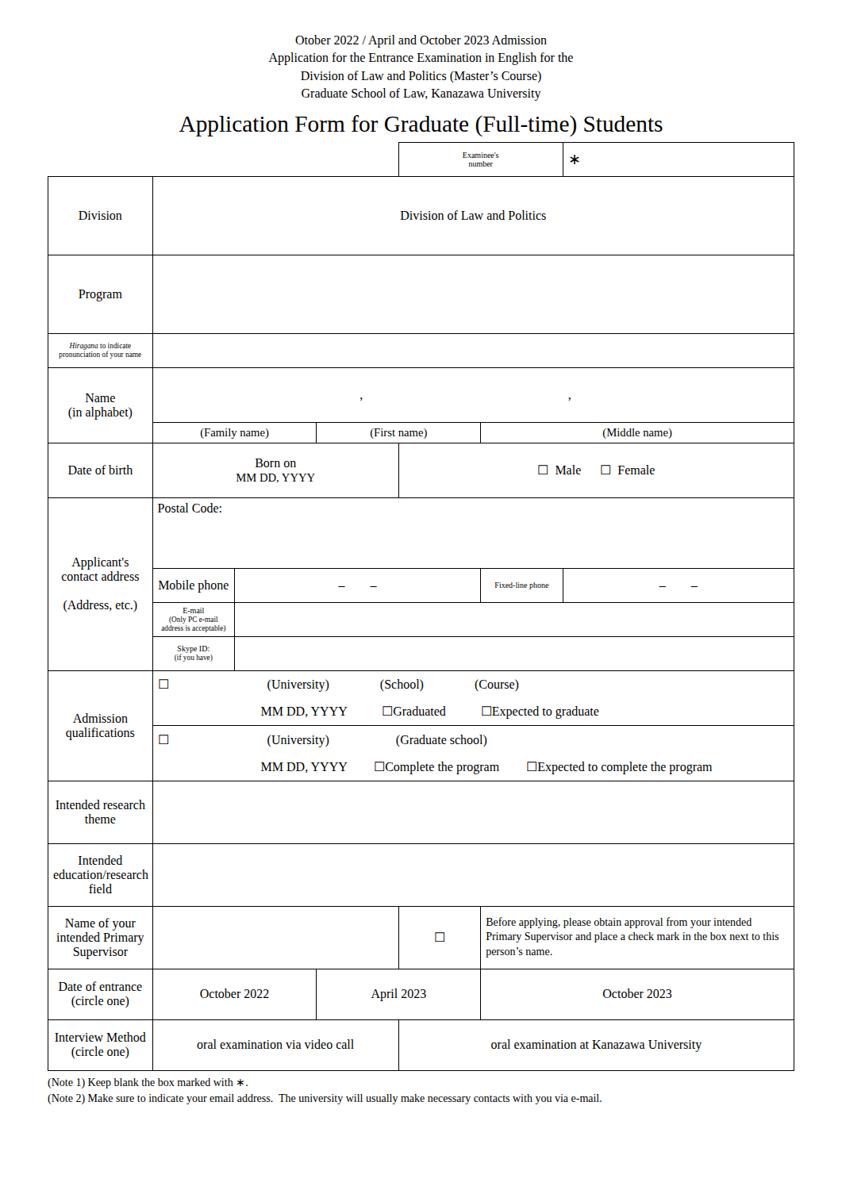Otober 2022 / April and October 2023 Admission
Application for the Entrance Examination in English for the
Division of Law and Politics (Master’s Course)
Graduate School of Law, Kanazawa University
Application Form for Graduate (Full-time) Students
| | | | | Examinee's number | ∗ |
| Division | Division of Law and Politics |
| Program | |
| Hiragana to indicate pronunciation of your name | |
| Name (in alphabet) | / , / , / / |
| (Family name) | (First name) | (Middle name) |
| Date of birth | Born on MM DD, YYYY | ☐ Male ☐ Female |
| Applicant's contact address (Address, etc.) | Postal Code: |
| Mobile phone | – – | Fixed-line phone | – – |
| E-mail (Only PC e-mail address is acceptable) | |
| Skype ID: (if you have) | |
| Admission qualifications | ☐ (University) (School) (Course) |
| MM DD, YYYY ☐ Graduated ☐ Expected to graduate |
| ☐ (University) (Graduate school) |
| MM DD, YYYY ☐ Complete the program ☐ Expected to complete the program |
| Intended research theme | |
| Intended education/research field | |
| Name of your intended Primary Supervisor | | ☐ | Before applying, please obtain approval from your intended Primary Supervisor and place a check mark in the box next to this person’s name. |
| Date of entrance (circle one) | October 2022 | April 2023 | October 2023 |
| Interview Method (circle one) | oral examination via video call | oral examination at Kanazawa University |
(Note 1) Keep blank the box marked with ∗.
(Note 2) Make sure to indicate your email address. The university will usually make necessary contacts with you via e-mail.